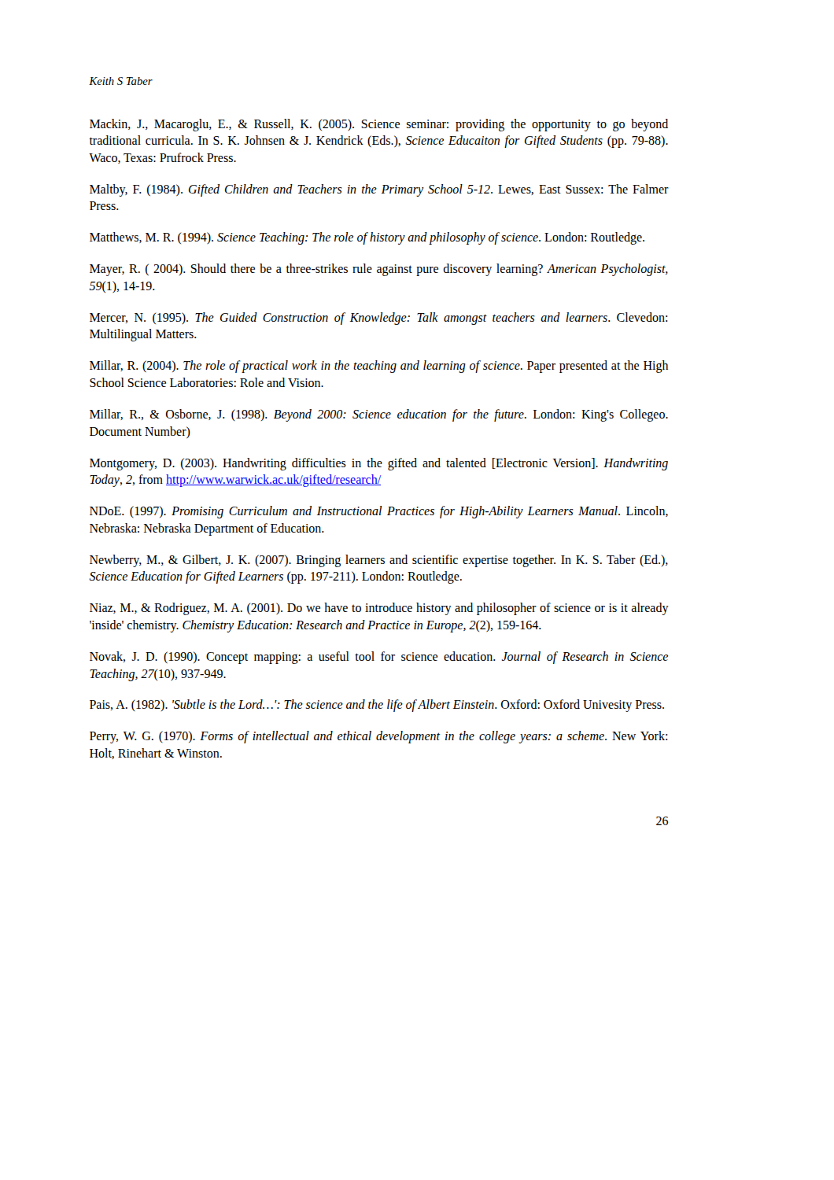Keith S Taber
Mackin, J., Macaroglu, E., & Russell, K. (2005). Science seminar: providing the opportunity to go beyond traditional curricula. In S. K. Johnsen & J. Kendrick (Eds.), Science Educaiton for Gifted Students (pp. 79-88). Waco, Texas: Prufrock Press.
Maltby, F. (1984). Gifted Children and Teachers in the Primary School 5-12. Lewes, East Sussex: The Falmer Press.
Matthews, M. R. (1994). Science Teaching: The role of history and philosophy of science. London: Routledge.
Mayer, R. ( 2004). Should there be a three-strikes rule against pure discovery learning? American Psychologist, 59(1), 14-19.
Mercer, N. (1995). The Guided Construction of Knowledge: Talk amongst teachers and learners. Clevedon: Multilingual Matters.
Millar, R. (2004). The role of practical work in the teaching and learning of science. Paper presented at the High School Science Laboratories: Role and Vision.
Millar, R., & Osborne, J. (1998). Beyond 2000: Science education for the future. London: King's Collegeo. Document Number)
Montgomery, D. (2003). Handwriting difficulties in the gifted and talented [Electronic Version]. Handwriting Today, 2, from http://www.warwick.ac.uk/gifted/research/
NDoE. (1997). Promising Curriculum and Instructional Practices for High-Ability Learners Manual. Lincoln, Nebraska: Nebraska Department of Education.
Newberry, M., & Gilbert, J. K. (2007). Bringing learners and scientific expertise together. In K. S. Taber (Ed.), Science Education for Gifted Learners (pp. 197-211). London: Routledge.
Niaz, M., & Rodriguez, M. A. (2001). Do we have to introduce history and philosopher of science or is it already 'inside' chemistry. Chemistry Education: Research and Practice in Europe, 2(2), 159-164.
Novak, J. D. (1990). Concept mapping: a useful tool for science education. Journal of Research in Science Teaching, 27(10), 937-949.
Pais, A. (1982). 'Subtle is the Lord…': The science and the life of Albert Einstein. Oxford: Oxford Univesity Press.
Perry, W. G. (1970). Forms of intellectual and ethical development in the college years: a scheme. New York: Holt, Rinehart & Winston.
26